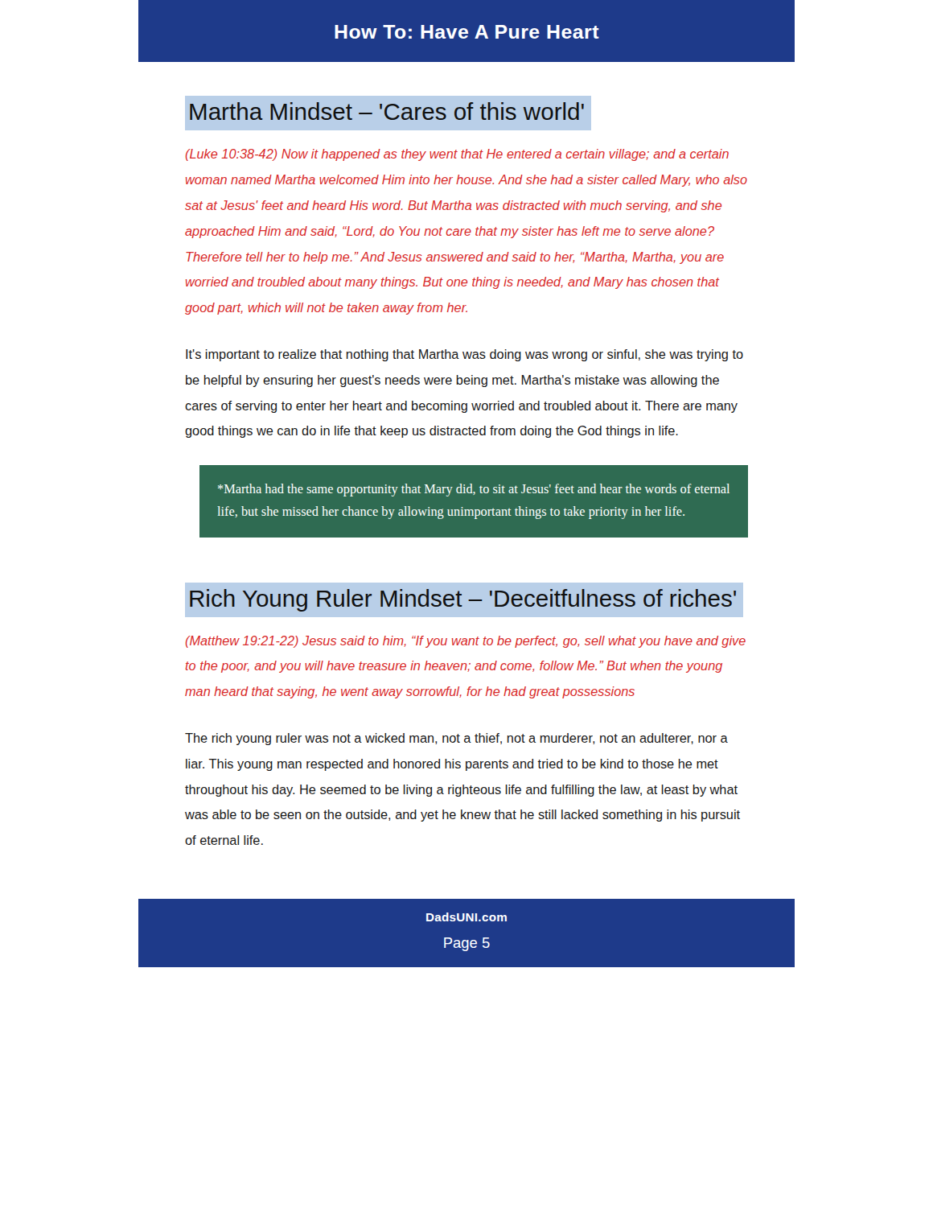How To: Have A Pure Heart
Martha Mindset – 'Cares of this world'
(Luke 10:38-42) Now it happened as they went that He entered a certain village; and a certain woman named Martha welcomed Him into her house. And she had a sister called Mary, who also sat at Jesus' feet and heard His word. But Martha was distracted with much serving, and she approached Him and said, “Lord, do You not care that my sister has left me to serve alone? Therefore tell her to help me.” And Jesus answered and said to her, “Martha, Martha, you are worried and troubled about many things. But one thing is needed, and Mary has chosen that good part, which will not be taken away from her.
It's important to realize that nothing that Martha was doing was wrong or sinful, she was trying to be helpful by ensuring her guest's needs were being met. Martha's mistake was allowing the cares of serving to enter her heart and becoming worried and troubled about it. There are many good things we can do in life that keep us distracted from doing the God things in life.
*Martha had the same opportunity that Mary did, to sit at Jesus' feet and hear the words of eternal life, but she missed her chance by allowing unimportant things to take priority in her life.
Rich Young Ruler Mindset – 'Deceitfulness of riches'
(Matthew 19:21-22) Jesus said to him, “If you want to be perfect, go, sell what you have and give to the poor, and you will have treasure in heaven; and come, follow Me.” But when the young man heard that saying, he went away sorrowful, for he had great possessions
The rich young ruler was not a wicked man, not a thief, not a murderer, not an adulterer, nor a liar. This young man respected and honored his parents and tried to be kind to those he met throughout his day. He seemed to be living a righteous life and fulfilling the law, at least by what was able to be seen on the outside, and yet he knew that he still lacked something in his pursuit of eternal life.
DadsUNI.com
Page 5